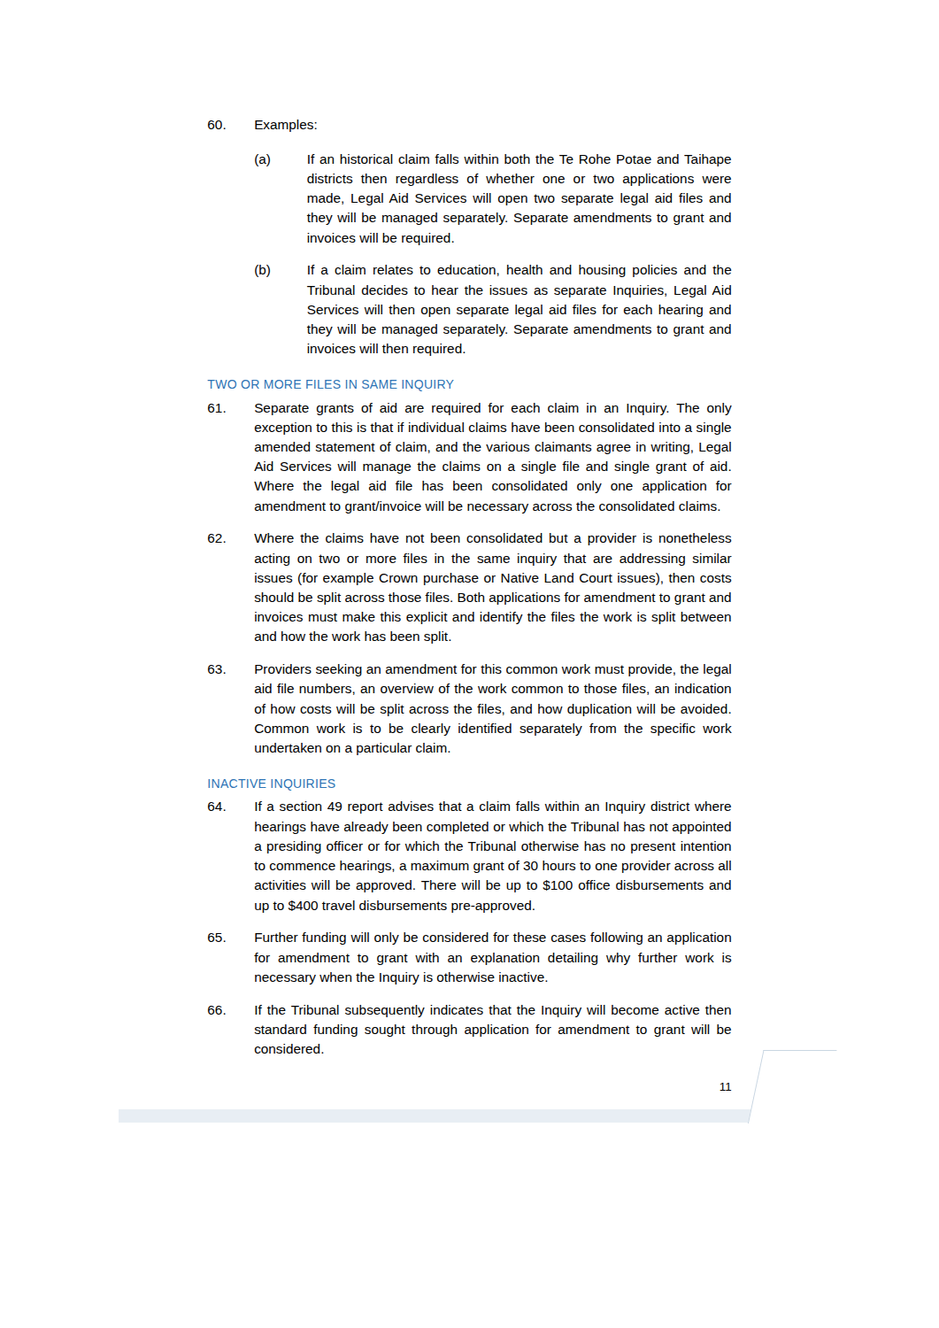60.
Examples:
(a)
If an historical claim falls within both the Te Rohe Potae and Taihape districts then regardless of whether one or two applications were made, Legal Aid Services will open two separate legal aid files and they will be managed separately. Separate amendments to grant and invoices will be required.
(b)
If a claim relates to education, health and housing policies and the Tribunal decides to hear the issues as separate Inquiries, Legal Aid Services will then open separate legal aid files for each hearing and they will be managed separately. Separate amendments to grant and invoices will then required.
Two or more files in same inquiry
61.
Separate grants of aid are required for each claim in an Inquiry. The only exception to this is that if individual claims have been consolidated into a single amended statement of claim, and the various claimants agree in writing, Legal Aid Services will manage the claims on a single file and single grant of aid. Where the legal aid file has been consolidated only one application for amendment to grant/invoice will be necessary across the consolidated claims.
62.
Where the claims have not been consolidated but a provider is nonetheless acting on two or more files in the same inquiry that are addressing similar issues (for example Crown purchase or Native Land Court issues), then costs should be split across those files. Both applications for amendment to grant and invoices must make this explicit and identify the files the work is split between and how the work has been split.
63.
Providers seeking an amendment for this common work must provide, the legal aid file numbers, an overview of the work common to those files, an indication of how costs will be split across the files, and how duplication will be avoided. Common work is to be clearly identified separately from the specific work undertaken on a particular claim.
Inactive inquiries
64.
If a section 49 report advises that a claim falls within an Inquiry district where hearings have already been completed or which the Tribunal has not appointed a presiding officer or for which the Tribunal otherwise has no present intention to commence hearings, a maximum grant of 30 hours to one provider across all activities will be approved. There will be up to $100 office disbursements and up to $400 travel disbursements pre-approved.
65.
Further funding will only be considered for these cases following an application for amendment to grant with an explanation detailing why further work is necessary when the Inquiry is otherwise inactive.
66.
If the Tribunal subsequently indicates that the Inquiry will become active then standard funding sought through application for amendment to grant will be considered.
11